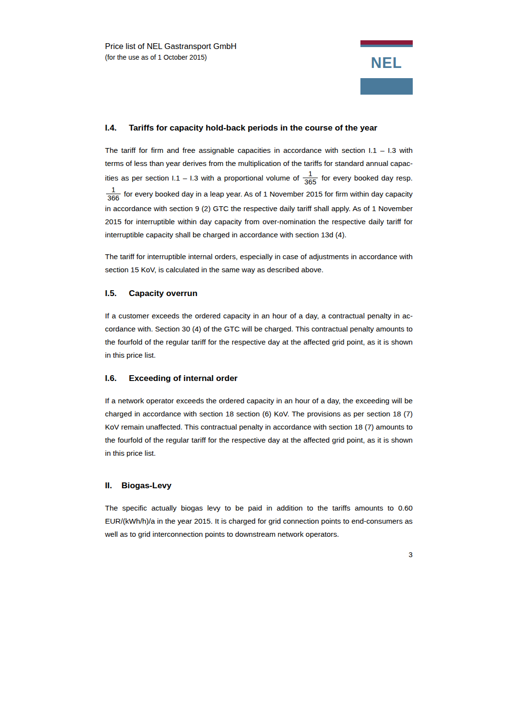Price list of NEL Gastransport GmbH
(for the use as of 1 October 2015)
NEL
I.4. Tariffs for capacity hold-back periods in the course of the year
The tariff for firm and free assignable capacities in accordance with section I.1 – I.3 with terms of less than year derives from the multiplication of the tariffs for standard annual capacities as per section I.1 – I.3 with a proportional volume of 1365 for every booked day resp. 1366 for every booked day in a leap year. As of 1 November 2015 for firm within day capacity in accordance with section 9 (2) GTC the respective daily tariff shall apply. As of 1 November 2015 for interruptible within day capacity from over-nomination the respective daily tariff for interruptible capacity shall be charged in accordance with section 13d (4).
The tariff for interruptible internal orders, especially in case of adjustments in accordance with section 15 KoV, is calculated in the same way as described above.
I.5. Capacity overrun
If a customer exceeds the ordered capacity in an hour of a day, a contractual penalty in accordance with. Section 30 (4) of the GTC will be charged. This contractual penalty amounts to the fourfold of the regular tariff for the respective day at the affected grid point, as it is shown in this price list.
I.6. Exceeding of internal order
If a network operator exceeds the ordered capacity in an hour of a day, the exceeding will be charged in accordance with section 18 section (6) KoV. The provisions as per section 18 (7) KoV remain unaffected. This contractual penalty in accordance with section 18 (7) amounts to the fourfold of the regular tariff for the respective day at the affected grid point, as it is shown in this price list.
II. Biogas-Levy
The specific actually biogas levy to be paid in addition to the tariffs amounts to 0.60 EUR/(kWh/h)/a in the year 2015. It is charged for grid connection points to end-consumers as well as to grid interconnection points to downstream network operators.
3